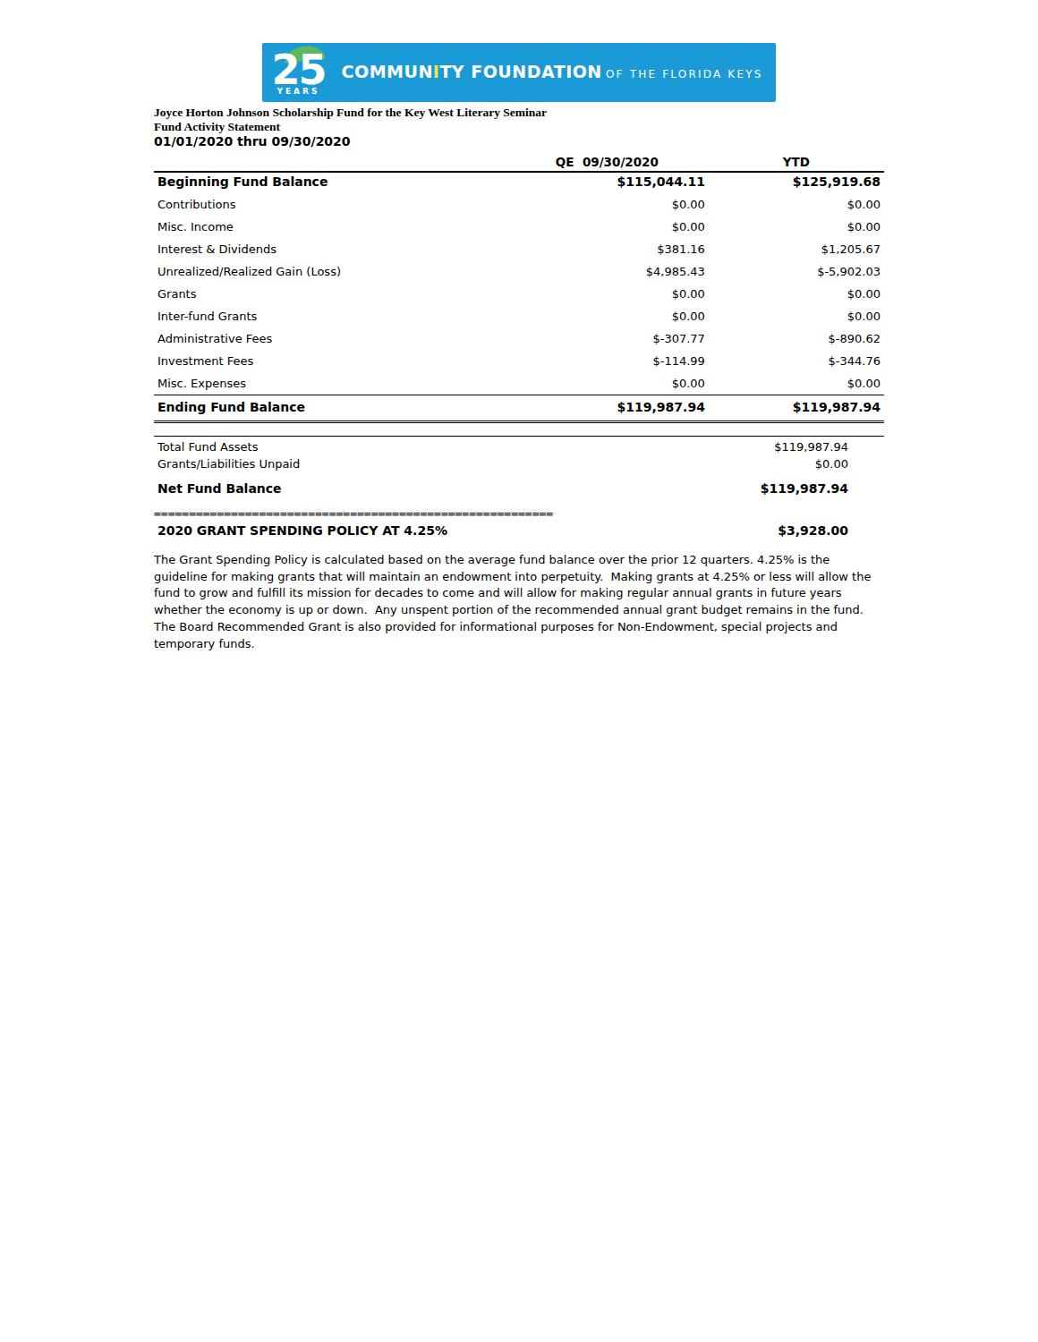25 YEARS COMMUNITY FOUNDATION OF THE FLORIDA KEYS
Joyce Horton Johnson Scholarship Fund for the Key West Literary Seminar
Fund Activity Statement
01/01/2020 thru 09/30/2020
| | QE 09/30/2020 | YTD |
| --- | --- | --- |
| Beginning Fund Balance | $115,044.11 | $125,919.68 |
| Contributions | $0.00 | $0.00 |
| Misc. Income | $0.00 | $0.00 |
| Interest & Dividends | $381.16 | $1,205.67 |
| Unrealized/Realized Gain (Loss) | $4,985.43 | $-5,902.03 |
| Grants | $0.00 | $0.00 |
| Inter-fund Grants | $0.00 | $0.00 |
| Administrative Fees | $-307.77 | $-890.62 |
| Investment Fees | $-114.99 | $-344.76 |
| Misc. Expenses | $0.00 | $0.00 |
| Ending Fund Balance | $119,987.94 | $119,987.94 |
| Total Fund Assets | $119,987.94 |
| Grants/Liabilities Unpaid | $0.00 |
| Net Fund Balance | $119,987.94 |
=========================================================
| 2020 GRANT SPENDING POLICY AT 4.25% | $3,928.00 |
The Grant Spending Policy is calculated based on the average fund balance over the prior 12 quarters. 4.25% is the guideline for making grants that will maintain an endowment into perpetuity. Making grants at 4.25% or less will allow the fund to grow and fulfill its mission for decades to come and will allow for making regular annual grants in future years whether the economy is up or down. Any unspent portion of the recommended annual grant budget remains in the fund. The Board Recommended Grant is also provided for informational purposes for Non-Endowment, special projects and temporary funds.